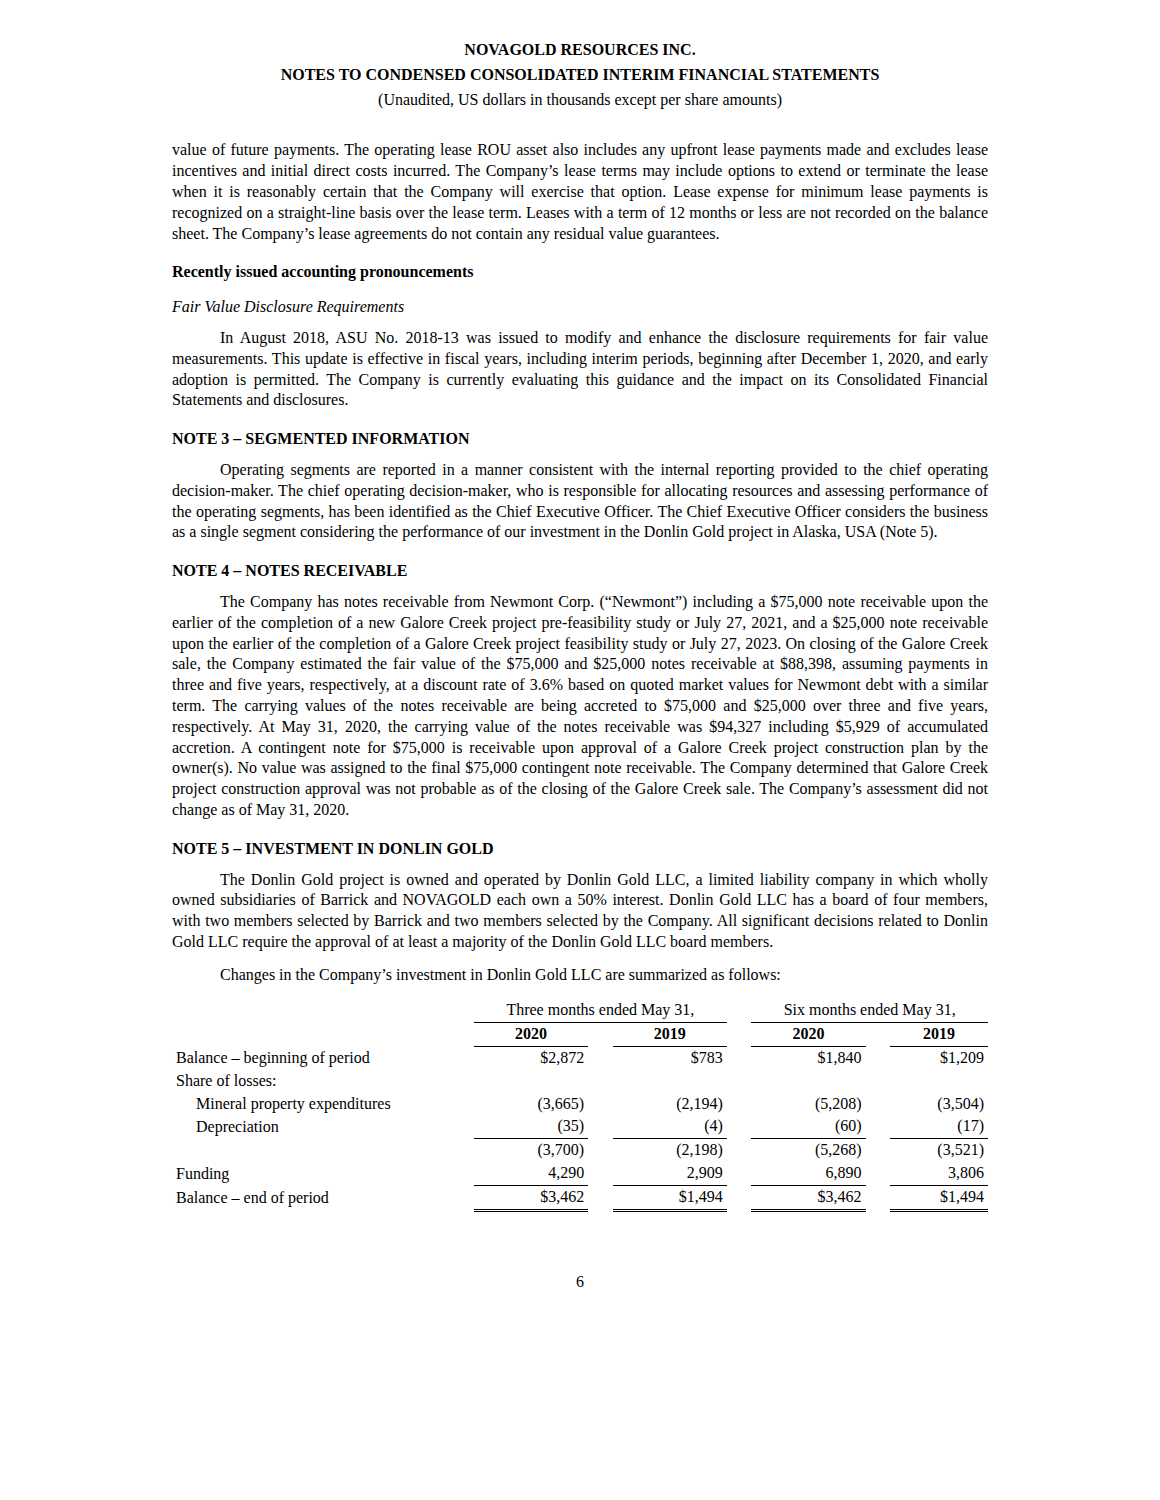NOVAGOLD RESOURCES INC.
NOTES TO CONDENSED CONSOLIDATED INTERIM FINANCIAL STATEMENTS
(Unaudited, US dollars in thousands except per share amounts)
value of future payments. The operating lease ROU asset also includes any upfront lease payments made and excludes lease incentives and initial direct costs incurred. The Company’s lease terms may include options to extend or terminate the lease when it is reasonably certain that the Company will exercise that option. Lease expense for minimum lease payments is recognized on a straight-line basis over the lease term. Leases with a term of 12 months or less are not recorded on the balance sheet. The Company’s lease agreements do not contain any residual value guarantees.
Recently issued accounting pronouncements
Fair Value Disclosure Requirements
In August 2018, ASU No. 2018-13 was issued to modify and enhance the disclosure requirements for fair value measurements. This update is effective in fiscal years, including interim periods, beginning after December 1, 2020, and early adoption is permitted. The Company is currently evaluating this guidance and the impact on its Consolidated Financial Statements and disclosures.
NOTE 3 – SEGMENTED INFORMATION
Operating segments are reported in a manner consistent with the internal reporting provided to the chief operating decision-maker. The chief operating decision-maker, who is responsible for allocating resources and assessing performance of the operating segments, has been identified as the Chief Executive Officer. The Chief Executive Officer considers the business as a single segment considering the performance of our investment in the Donlin Gold project in Alaska, USA (Note 5).
NOTE 4 – NOTES RECEIVABLE
The Company has notes receivable from Newmont Corp. (“Newmont”) including a $75,000 note receivable upon the earlier of the completion of a new Galore Creek project pre-feasibility study or July 27, 2021, and a $25,000 note receivable upon the earlier of the completion of a Galore Creek project feasibility study or July 27, 2023. On closing of the Galore Creek sale, the Company estimated the fair value of the $75,000 and $25,000 notes receivable at $88,398, assuming payments in three and five years, respectively, at a discount rate of 3.6% based on quoted market values for Newmont debt with a similar term. The carrying values of the notes receivable are being accreted to $75,000 and $25,000 over three and five years, respectively. At May 31, 2020, the carrying value of the notes receivable was $94,327 including $5,929 of accumulated accretion. A contingent note for $75,000 is receivable upon approval of a Galore Creek project construction plan by the owner(s). No value was assigned to the final $75,000 contingent note receivable. The Company determined that Galore Creek project construction approval was not probable as of the closing of the Galore Creek sale. The Company’s assessment did not change as of May 31, 2020.
NOTE 5 – INVESTMENT IN DONLIN GOLD
The Donlin Gold project is owned and operated by Donlin Gold LLC, a limited liability company in which wholly owned subsidiaries of Barrick and NOVAGOLD each own a 50% interest. Donlin Gold LLC has a board of four members, with two members selected by Barrick and two members selected by the Company. All significant decisions related to Donlin Gold LLC require the approval of at least a majority of the Donlin Gold LLC board members.
Changes in the Company’s investment in Donlin Gold LLC are summarized as follows:
| | | Three months ended May 31, | | Six months ended May 31, |
| --- | --- | --- | --- | --- |
| | | 2020 | | 2019 | | 2020 | | 2019 |
| Balance – beginning of period | | $2,872 | | $783 | | $1,840 | | $1,209 |
| Share of losses: | | | | | | | | |
| Mineral property expenditures | | (3,665) | | (2,194) | | (5,208) | | (3,504) |
| Depreciation | | (35) | | (4) | | (60) | | (17) |
| | | (3,700) | | (2,198) | | (5,268) | | (3,521) |
| Funding | | 4,290 | | 2,909 | | 6,890 | | 3,806 |
| Balance – end of period | | $3,462 | | $1,494 | | $3,462 | | $1,494 |
6